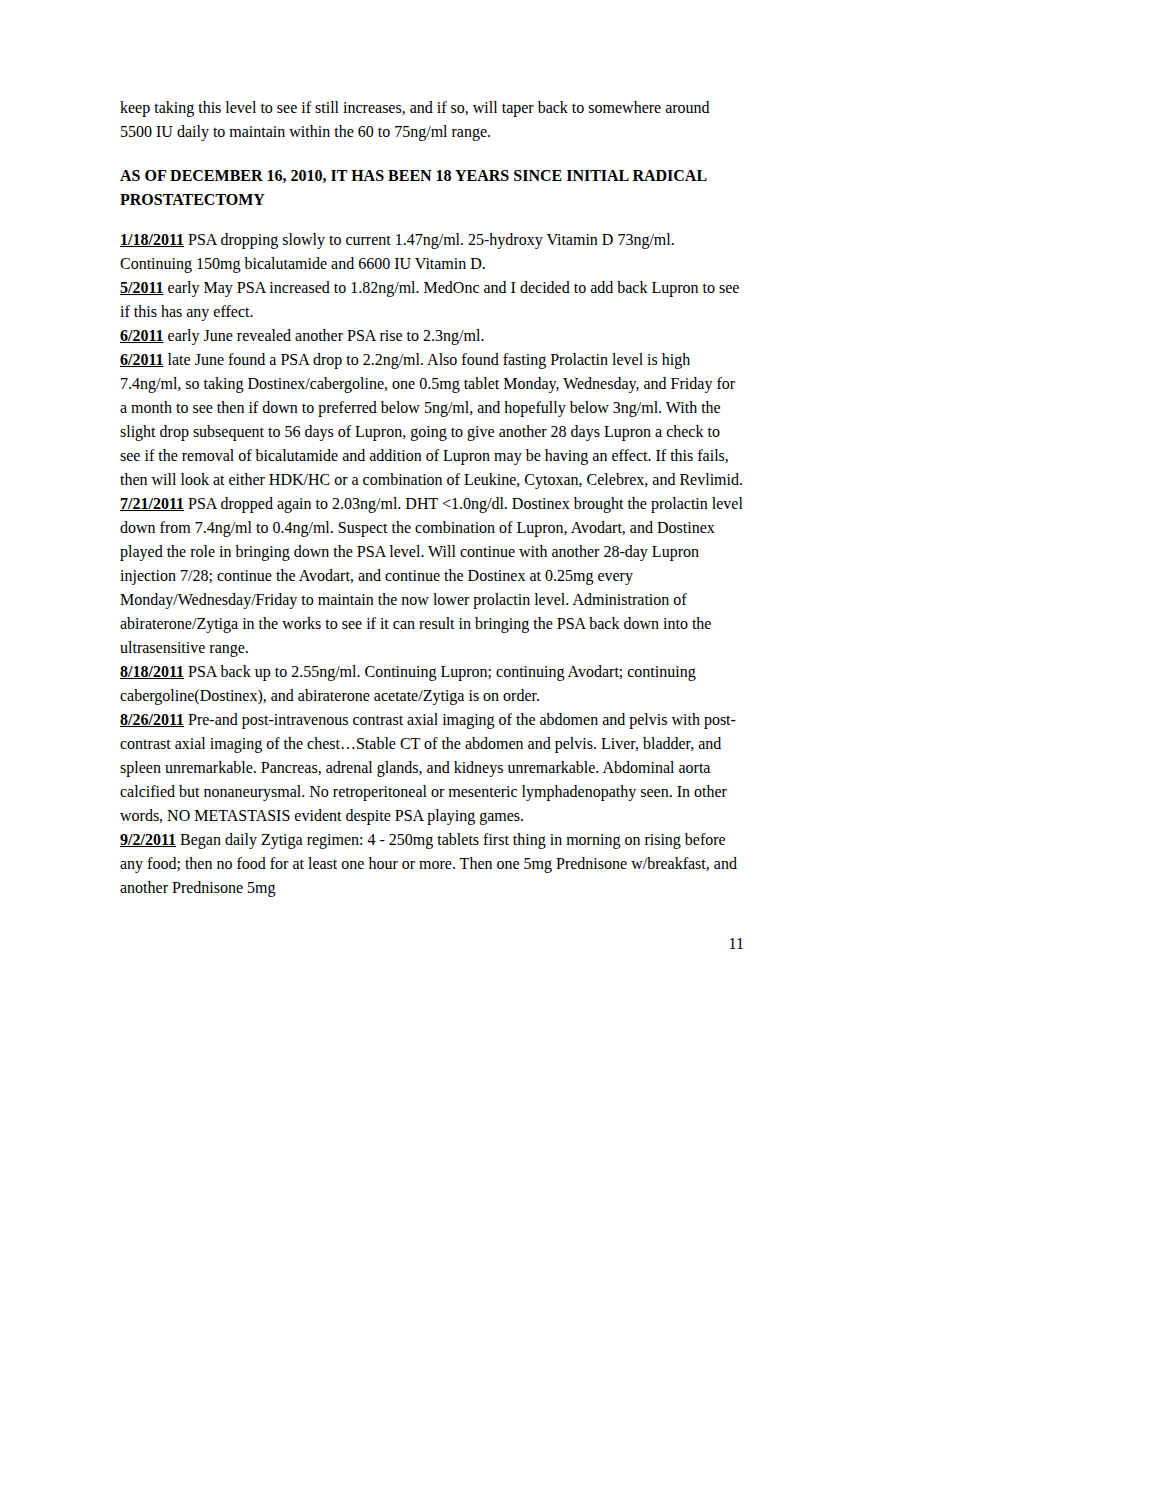keep taking this level to see if still increases, and if so, will taper back to somewhere around 5500 IU daily to maintain within the 60 to 75ng/ml range.
AS OF DECEMBER 16, 2010, IT HAS BEEN 18 YEARS SINCE INITIAL RADICAL PROSTATECTOMY
1/18/2011 PSA dropping slowly to current 1.47ng/ml. 25-hydroxy Vitamin D 73ng/ml. Continuing 150mg bicalutamide and 6600 IU Vitamin D.
5/2011 early May PSA increased to 1.82ng/ml. MedOnc and I decided to add back Lupron to see if this has any effect.
6/2011 early June revealed another PSA rise to 2.3ng/ml.
6/2011 late June found a PSA drop to 2.2ng/ml. Also found fasting Prolactin level is high 7.4ng/ml, so taking Dostinex/cabergoline, one 0.5mg tablet Monday, Wednesday, and Friday for a month to see then if down to preferred below 5ng/ml, and hopefully below 3ng/ml. With the slight drop subsequent to 56 days of Lupron, going to give another 28 days Lupron a check to see if the removal of bicalutamide and addition of Lupron may be having an effect. If this fails, then will look at either HDK/HC or a combination of Leukine, Cytoxan, Celebrex, and Revlimid.
7/21/2011 PSA dropped again to 2.03ng/ml. DHT <1.0ng/dl. Dostinex brought the prolactin level down from 7.4ng/ml to 0.4ng/ml. Suspect the combination of Lupron, Avodart, and Dostinex played the role in bringing down the PSA level. Will continue with another 28-day Lupron injection 7/28; continue the Avodart, and continue the Dostinex at 0.25mg every Monday/Wednesday/Friday to maintain the now lower prolactin level. Administration of abiraterone/Zytiga in the works to see if it can result in bringing the PSA back down into the ultrasensitive range.
8/18/2011 PSA back up to 2.55ng/ml. Continuing Lupron; continuing Avodart; continuing cabergoline(Dostinex), and abiraterone acetate/Zytiga is on order.
8/26/2011 Pre-and post-intravenous contrast axial imaging of the abdomen and pelvis with post-contrast axial imaging of the chest…Stable CT of the abdomen and pelvis. Liver, bladder, and spleen unremarkable. Pancreas, adrenal glands, and kidneys unremarkable. Abdominal aorta calcified but nonaneurysmal. No retroperitoneal or mesenteric lymphadenopathy seen. In other words, NO METASTASIS evident despite PSA playing games.
9/2/2011 Began daily Zytiga regimen: 4 - 250mg tablets first thing in morning on rising before any food; then no food for at least one hour or more. Then one 5mg Prednisone w/breakfast, and another Prednisone 5mg
11